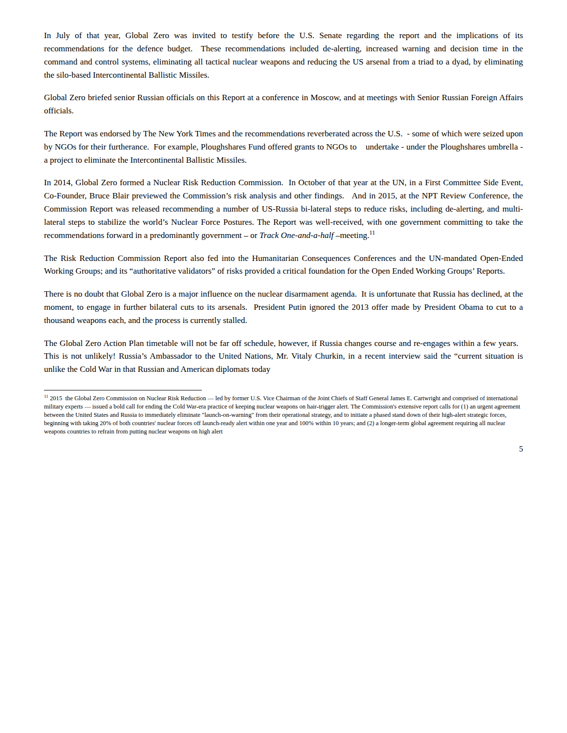In July of that year, Global Zero was invited to testify before the U.S. Senate regarding the report and the implications of its recommendations for the defence budget. These recommendations included de-alerting, increased warning and decision time in the command and control systems, eliminating all tactical nuclear weapons and reducing the US arsenal from a triad to a dyad, by eliminating the silo-based Intercontinental Ballistic Missiles.
Global Zero briefed senior Russian officials on this Report at a conference in Moscow, and at meetings with Senior Russian Foreign Affairs officials.
The Report was endorsed by The New York Times and the recommendations reverberated across the U.S. - some of which were seized upon by NGOs for their furtherance. For example, Ploughshares Fund offered grants to NGOs to undertake - under the Ploughshares umbrella - a project to eliminate the Intercontinental Ballistic Missiles.
In 2014, Global Zero formed a Nuclear Risk Reduction Commission. In October of that year at the UN, in a First Committee Side Event, Co-Founder, Bruce Blair previewed the Commission’s risk analysis and other findings. And in 2015, at the NPT Review Conference, the Commission Report was released recommending a number of US-Russia bi-lateral steps to reduce risks, including de-alerting, and multi-lateral steps to stabilize the world’s Nuclear Force Postures. The Report was well-received, with one government committing to take the recommendations forward in a predominantly government – or Track One-and-a-half –meeting.11
The Risk Reduction Commission Report also fed into the Humanitarian Consequences Conferences and the UN-mandated Open-Ended Working Groups; and its “authoritative validators” of risks provided a critical foundation for the Open Ended Working Groups’ Reports.
There is no doubt that Global Zero is a major influence on the nuclear disarmament agenda. It is unfortunate that Russia has declined, at the moment, to engage in further bilateral cuts to its arsenals. President Putin ignored the 2013 offer made by President Obama to cut to a thousand weapons each, and the process is currently stalled.
The Global Zero Action Plan timetable will not be far off schedule, however, if Russia changes course and re-engages within a few years. This is not unlikely! Russia’s Ambassador to the United Nations, Mr. Vitaly Churkin, in a recent interview said the “current situation is unlike the Cold War in that Russian and American diplomats today
11 2015 the Global Zero Commission on Nuclear Risk Reduction — led by former U.S. Vice Chairman of the Joint Chiefs of Staff General James E. Cartwright and comprised of international military experts — issued a bold call for ending the Cold War-era practice of keeping nuclear weapons on hair-trigger alert. The Commission's extensive report calls for (1) an urgent agreement between the United States and Russia to immediately eliminate "launch-on-warning" from their operational strategy, and to initiate a phased stand down of their high-alert strategic forces, beginning with taking 20% of both countries' nuclear forces off launch-ready alert within one year and 100% within 10 years; and (2) a longer-term global agreement requiring all nuclear weapons countries to refrain from putting nuclear weapons on high alert
5